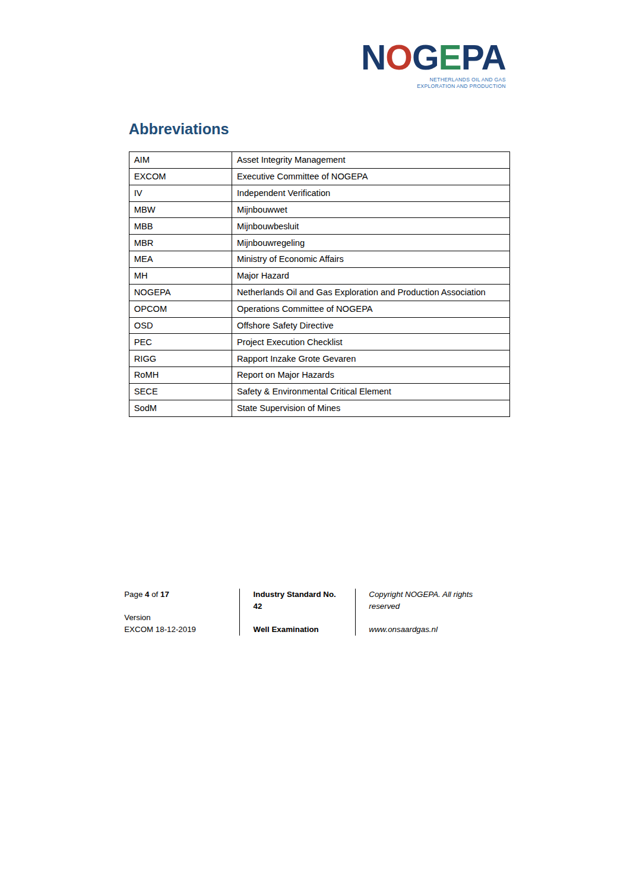NOGEPA
NETHERLANDS OIL AND GAS
EXPLORATION AND PRODUCTION
Abbreviations
| AIM | Asset Integrity Management |
| EXCOM | Executive Committee of NOGEPA |
| IV | Independent Verification |
| MBW | Mijnbouwwet |
| MBB | Mijnbouwbesluit |
| MBR | Mijnbouwregeling |
| MEA | Ministry of Economic Affairs |
| MH | Major Hazard |
| NOGEPA | Netherlands Oil and Gas Exploration and Production Association |
| OPCOM | Operations Committee of NOGEPA |
| OSD | Offshore Safety Directive |
| PEC | Project Execution Checklist |
| RIGG | Rapport Inzake Grote Gevaren |
| RoMH | Report on Major Hazards |
| SECE | Safety & Environmental Critical Element |
| SodM | State Supervision of Mines |
Page 4 of 17
Version
EXCOM 18-12-2019
Industry Standard No. 42
Well Examination
Copyright NOGEPA. All rights reserved
www.onsaardgas.nl